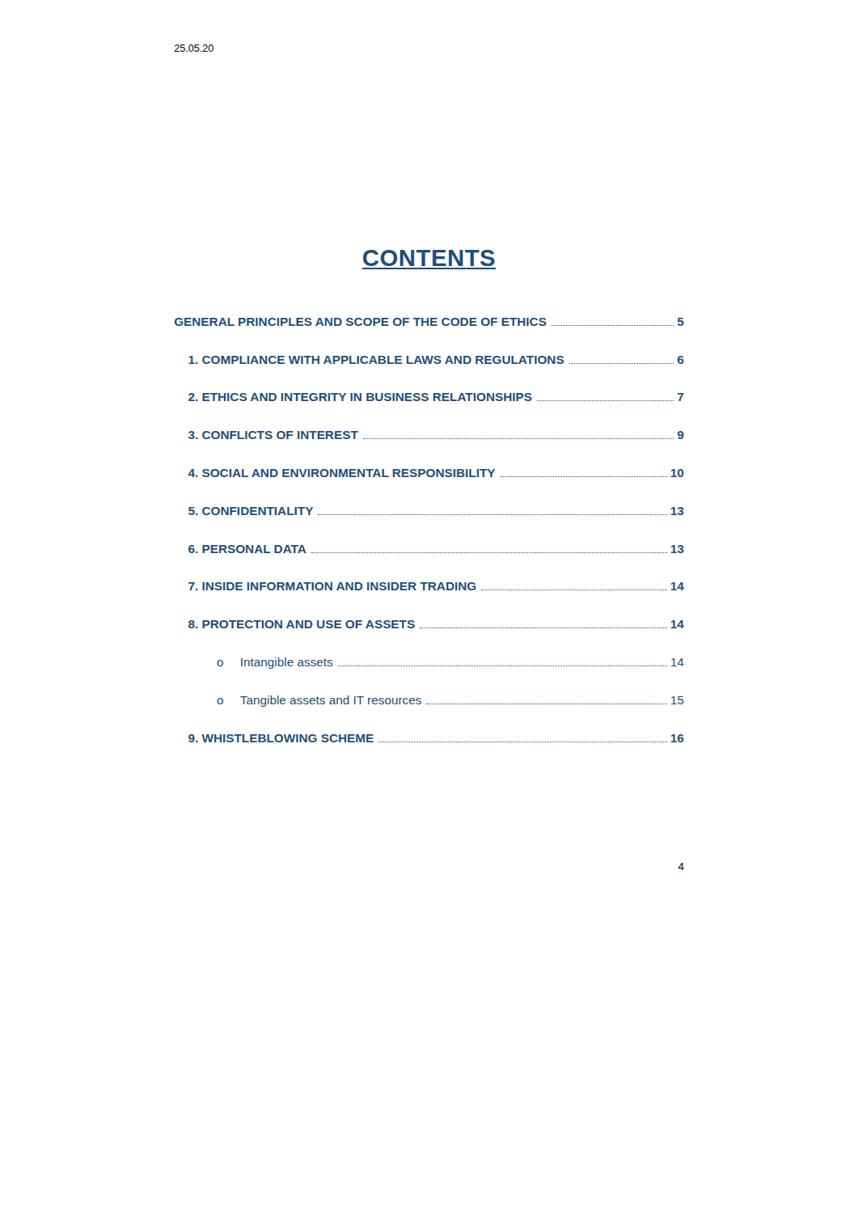25.05.20
CONTENTS
GENERAL PRINCIPLES AND SCOPE OF THE CODE OF ETHICS 5
1. COMPLIANCE WITH APPLICABLE LAWS AND REGULATIONS 6
2. ETHICS AND INTEGRITY IN BUSINESS RELATIONSHIPS 7
3. CONFLICTS OF INTEREST 9
4. SOCIAL AND ENVIRONMENTAL RESPONSIBILITY 10
5. CONFIDENTIALITY 13
6. PERSONAL DATA 13
7. INSIDE INFORMATION AND INSIDER TRADING 14
8. PROTECTION AND USE OF ASSETS 14
o Intangible assets 14
o Tangible assets and IT resources 15
9. WHISTLEBLOWING SCHEME 16
4